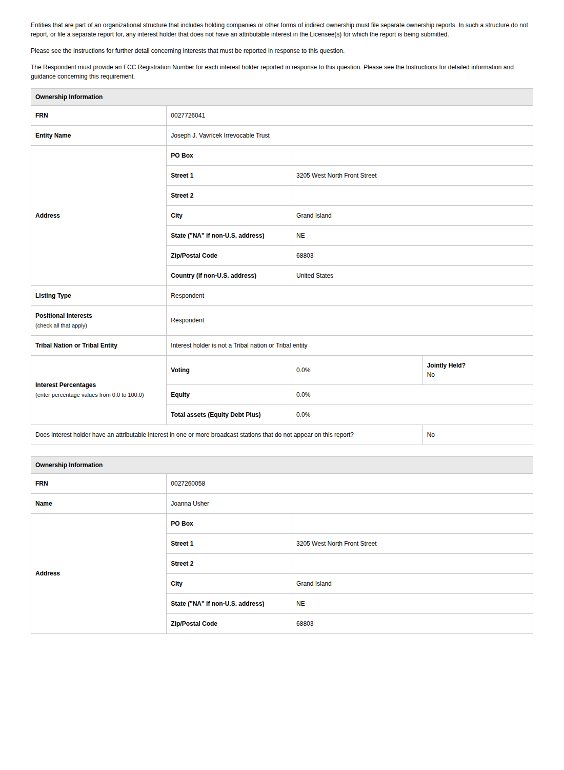Entities that are part of an organizational structure that includes holding companies or other forms of indirect ownership must file separate ownership reports. In such a structure do not report, or file a separate report for, any interest holder that does not have an attributable interest in the Licensee(s) for which the report is being submitted.
Please see the Instructions for further detail concerning interests that must be reported in response to this question.
The Respondent must provide an FCC Registration Number for each interest holder reported in response to this question. Please see the Instructions for detailed information and guidance concerning this requirement.
Ownership Information
| FRN | 0027726041 |
| Entity Name | Joseph J. Vavricek Irrevocable Trust |
| Address | PO Box | |
| Street 1 | 3205 West North Front Street |
| Street 2 | |
| City | Grand Island |
| State ("NA" if non-U.S. address) | NE |
| Zip/Postal Code | 68803 |
| Country (if non-U.S. address) | United States |
| Listing Type | Respondent |
| Positional Interests (check all that apply) | Respondent |
| Tribal Nation or Tribal Entity | Interest holder is not a Tribal nation or Tribal entity |
| Interest Percentages (enter percentage values from 0.0 to 100.0) | Voting | 0.0% | Jointly Held? No |
| Equity | 0.0% |
| Total assets (Equity Debt Plus) | 0.0% |
| Does interest holder have an attributable interest in one or more broadcast stations that do not appear on this report? | No |
Ownership Information
| FRN | 0027260058 |
| Name | Joanna Usher |
| Address | PO Box | |
| Street 1 | 3205 West North Front Street |
| Street 2 | |
| City | Grand Island |
| State ("NA" if non-U.S. address) | NE |
| Zip/Postal Code | 68803 |